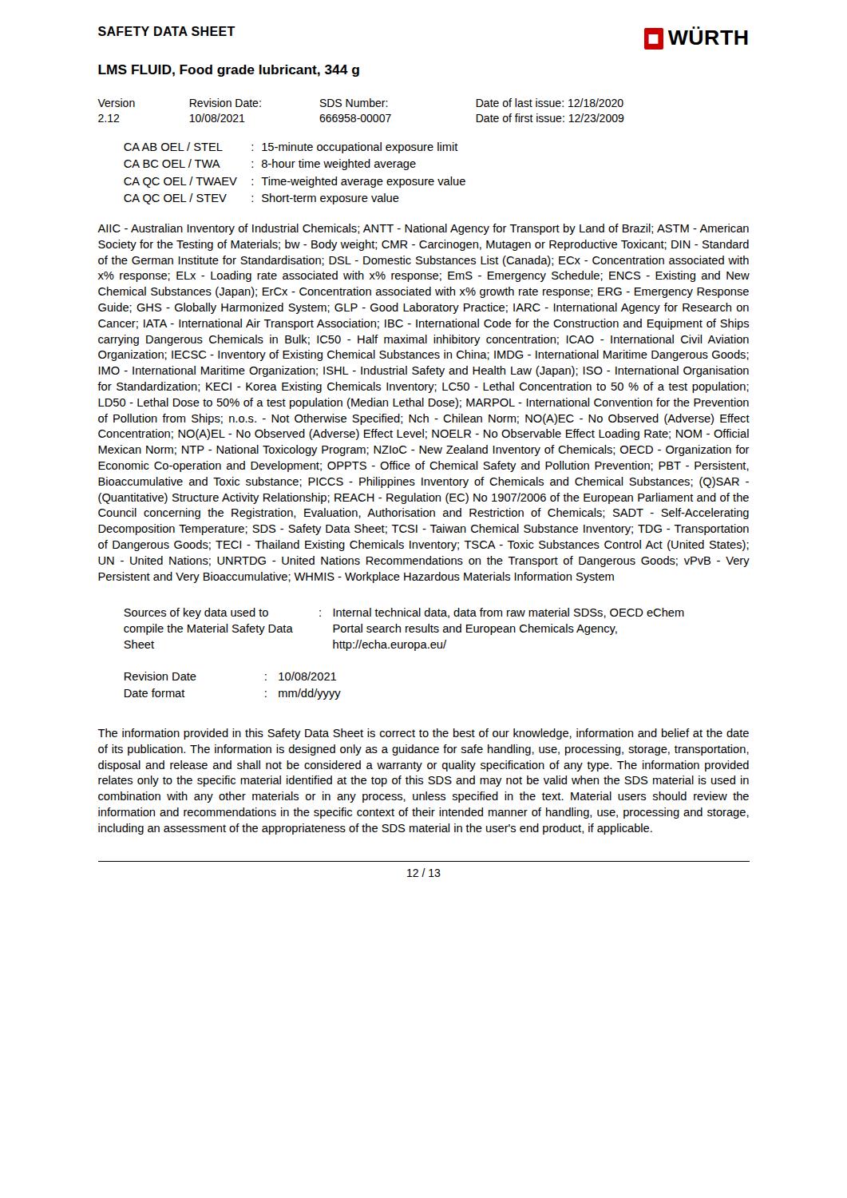SAFETY DATA SHEET
■WÜRTH
LMS FLUID, Food grade lubricant, 344 g
| Version 2.12 | Revision Date: 10/08/2021 | SDS Number: 666958-00007 | Date of last issue: 12/18/2020 Date of first issue: 12/23/2009 |
| CA AB OEL / STEL | : | 15-minute occupational exposure limit |
| CA BC OEL / TWA | : | 8-hour time weighted average |
| CA QC OEL / TWAEV | : | Time-weighted average exposure value |
| CA QC OEL / STEV | : | Short-term exposure value |
AIIC - Australian Inventory of Industrial Chemicals; ANTT - National Agency for Transport by Land of Brazil; ASTM - American Society for the Testing of Materials; bw - Body weight; CMR - Carcinogen, Mutagen or Reproductive Toxicant; DIN - Standard of the German Institute for Standardisation; DSL - Domestic Substances List (Canada); ECx - Concentration associated with x% response; ELx - Loading rate associated with x% response; EmS - Emergency Schedule; ENCS - Existing and New Chemical Substances (Japan); ErCx - Concentration associated with x% growth rate response; ERG - Emergency Response Guide; GHS - Globally Harmonized System; GLP - Good Laboratory Practice; IARC - International Agency for Research on Cancer; IATA - International Air Transport Association; IBC - International Code for the Construction and Equipment of Ships carrying Dangerous Chemicals in Bulk; IC50 - Half maximal inhibitory concentration; ICAO - International Civil Aviation Organization; IECSC - Inventory of Existing Chemical Substances in China; IMDG - International Maritime Dangerous Goods; IMO - International Maritime Organization; ISHL - Industrial Safety and Health Law (Japan); ISO - International Organisation for Standardization; KECI - Korea Existing Chemicals Inventory; LC50 - Lethal Concentration to 50 % of a test population; LD50 - Lethal Dose to 50% of a test population (Median Lethal Dose); MARPOL - International Convention for the Prevention of Pollution from Ships; n.o.s. - Not Otherwise Specified; Nch - Chilean Norm; NO(A)EC - No Observed (Adverse) Effect Concentration; NO(A)EL - No Observed (Adverse) Effect Level; NOELR - No Observable Effect Loading Rate; NOM - Official Mexican Norm; NTP - National Toxicology Program; NZIoC - New Zealand Inventory of Chemicals; OECD - Organization for Economic Co-operation and Development; OPPTS - Office of Chemical Safety and Pollution Prevention; PBT - Persistent, Bioaccumulative and Toxic substance; PICCS - Philippines Inventory of Chemicals and Chemical Substances; (Q)SAR - (Quantitative) Structure Activity Relationship; REACH - Regulation (EC) No 1907/2006 of the European Parliament and of the Council concerning the Registration, Evaluation, Authorisation and Restriction of Chemicals; SADT - Self-Accelerating Decomposition Temperature; SDS - Safety Data Sheet; TCSI - Taiwan Chemical Substance Inventory; TDG - Transportation of Dangerous Goods; TECI - Thailand Existing Chemicals Inventory; TSCA - Toxic Substances Control Act (United States); UN - United Nations; UNRTDG - United Nations Recommendations on the Transport of Dangerous Goods; vPvB - Very Persistent and Very Bioaccumulative; WHMIS - Workplace Hazardous Materials Information System
| Sources of key data used to compile the Material Safety Data Sheet | : | Internal technical data, data from raw material SDSs, OECD eChem Portal search results and European Chemicals Agency, http://echa.europa.eu/ |
| Revision Date | : | 10/08/2021 |
| Date format | : | mm/dd/yyyy |
The information provided in this Safety Data Sheet is correct to the best of our knowledge, information and belief at the date of its publication. The information is designed only as a guidance for safe handling, use, processing, storage, transportation, disposal and release and shall not be considered a warranty or quality specification of any type. The information provided relates only to the specific material identified at the top of this SDS and may not be valid when the SDS material is used in combination with any other materials or in any process, unless specified in the text. Material users should review the information and recommendations in the specific context of their intended manner of handling, use, processing and storage, including an assessment of the appropriateness of the SDS material in the user's end product, if applicable.
12 / 13